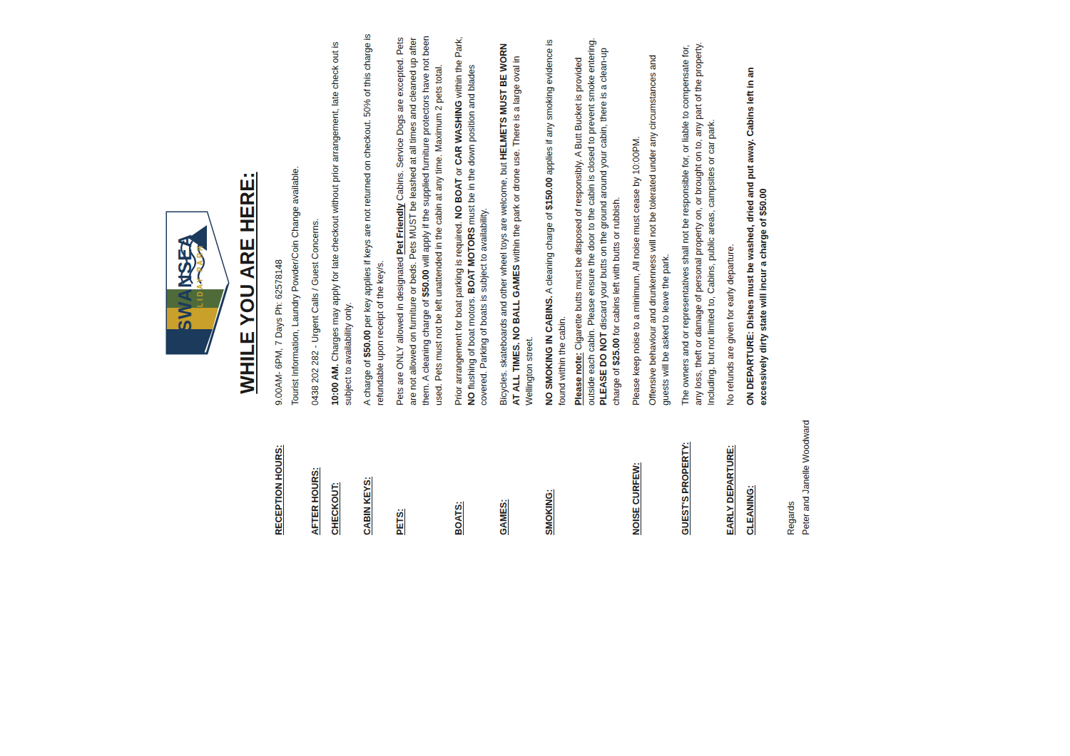SWANSEA HOLIDAY PARK
WHILE YOU ARE HERE:
RECEPTION HOURS:
9.00AM- 6PM, 7 Days Ph: 62578148
Tourist Information, Laundry Powder/Coin Change available.
AFTER HOURS:
0438 202 282 - Urgent Calls / Guest Concerns.
CHECKOUT:
10:00 AM. Charges may apply for late checkout without prior arrangement, late check out is subject to availability only.
CABIN KEYS:
A charge of $50.00 per key applies if keys are not returned on checkout. 50% of this charge is refundable upon receipt of the key/s.
PETS:
Pets are ONLY allowed in designated Pet Friendly Cabins. Service Dogs are excepted. Pets are not allowed on furniture or beds. Pets MUST be leashed at all times and cleaned up after them. A cleaning charge of $50.00 will apply if the supplied furniture protectors have not been used. Pets must not be left unattended in the cabin at any time. Maximum 2 pets total.
BOATS:
Prior arrangement for boat parking is required. NO BOAT or CAR WASHING within the Park, NO flushing of boat motors. BOAT MOTORS must be in the down position and blades covered. Parking of boats is subject to availability.
GAMES:
Bicycles. skateboards and other wheel toys are welcome, but HELMETS MUST BE WORN AT ALL TIMES. NO BALL GAMES within the park or drone use. There is a large oval in Wellington street.
SMOKING:
NO SMOKING IN CABINS. A cleaning charge of $150.00 applies if any smoking evidence is found within the cabin.
Please note: Cigarette butts must be disposed of responsibly. A Butt Bucket is provided outside each cabin. Please ensure the door to the cabin is closed to prevent smoke entering. PLEASE DO NOT discard your butts on the ground around your cabin, there is a clean-up charge of $25.00 for cabins left with butts or rubbish.
NOISE CURFEW:
Please keep noise to a minimum, All noise must cease by 10:00PM.
Offensive behaviour and drunkenness will not be tolerated under any circumstances and guests will be asked to leave the park.
GUEST'S PROPERTY:
The owners and or representatives shall not be responsible for, or liable to compensate for, any loss, theft or damage of personal property on, or brought on to, any part of the property. Including, but not limited to, Cabins, public areas, campsites or car park.
EARLY DEPARTURE:
No refunds are given for early departure.
CLEANING:
ON DEPARTURE: Dishes must be washed, dried and put away. Cabins left in an excessively dirty state will incur a charge of $50.00
Regards
Peter and Janelle Woodward